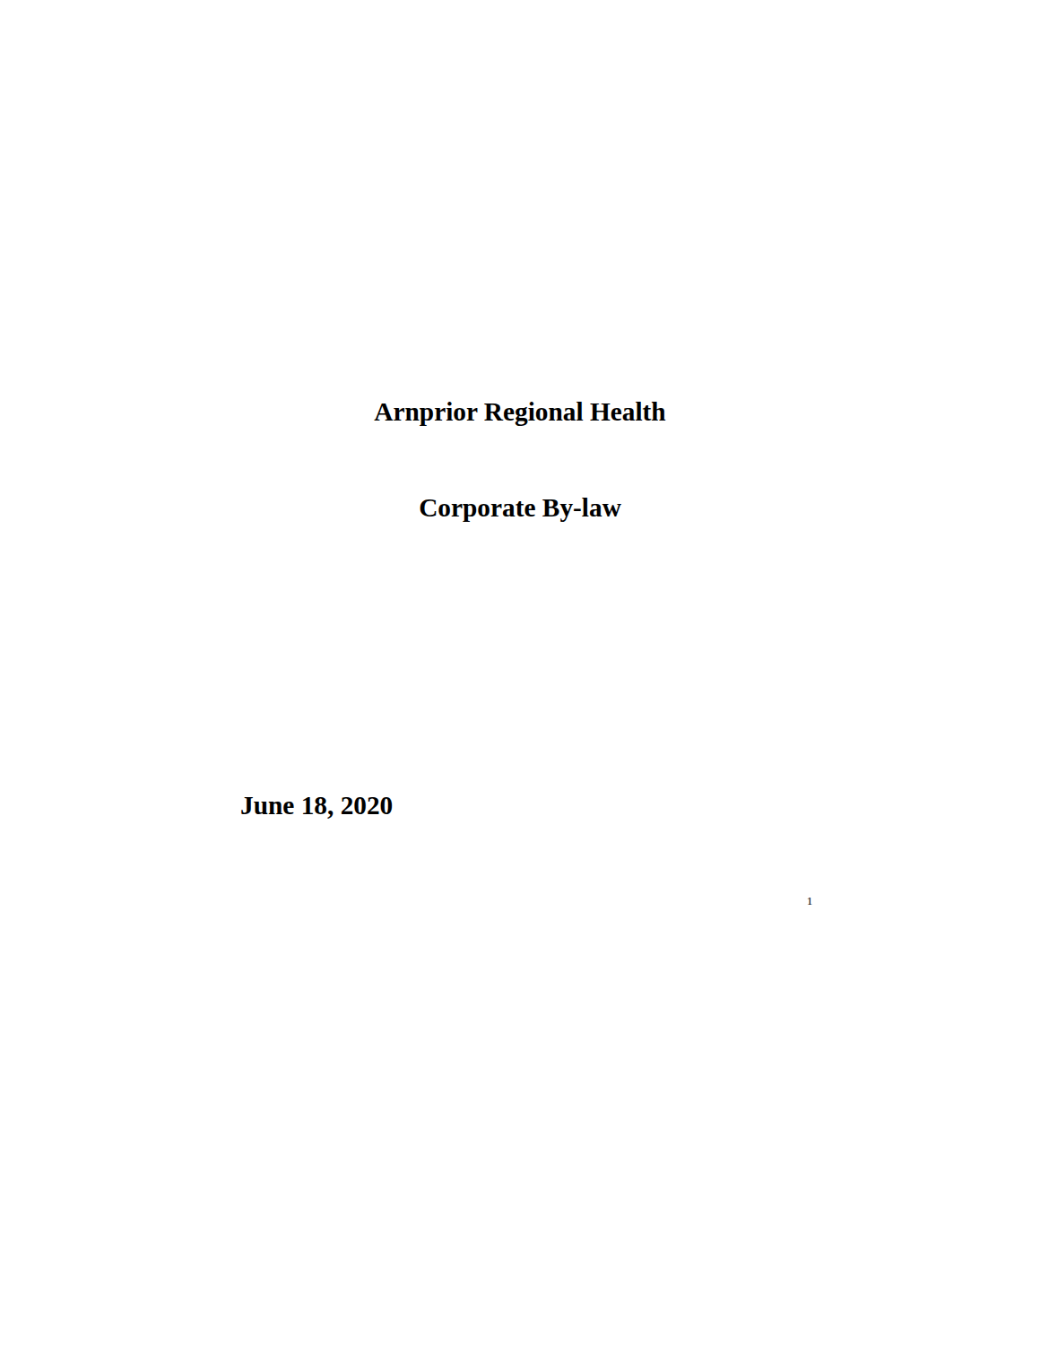Arnprior Regional Health
Corporate By-law
June 18, 2020
1